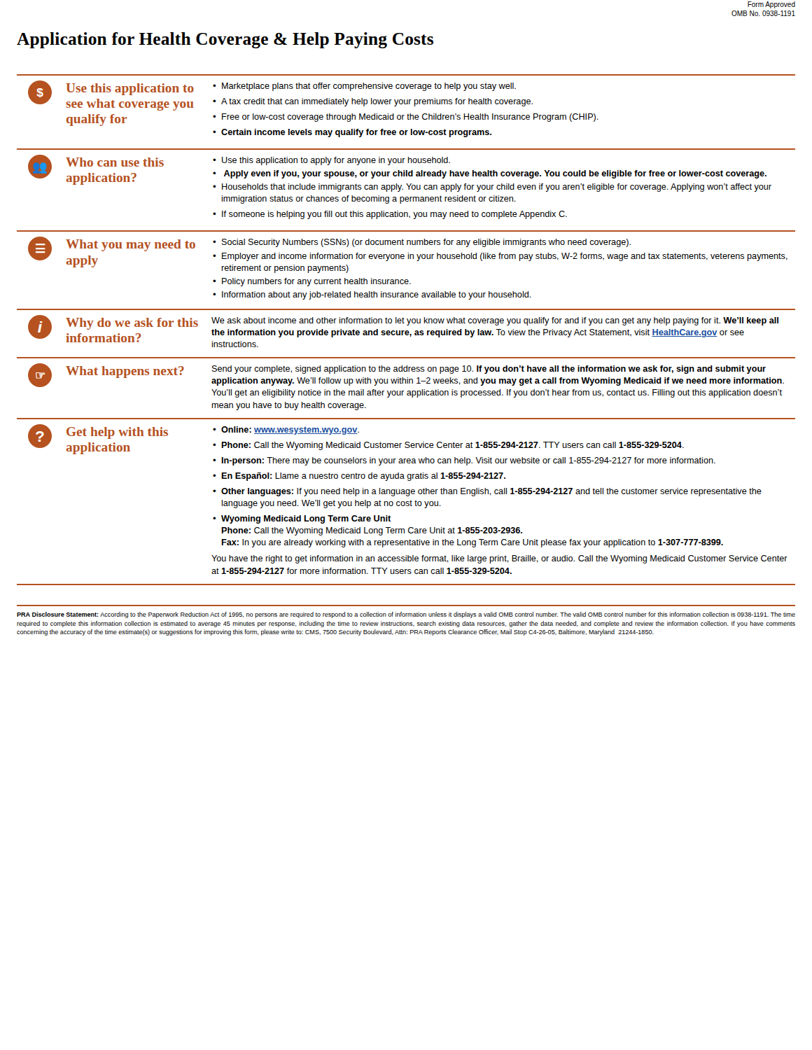Form Approved
OMB No. 0938-1191
Application for Health Coverage & Help Paying Costs
| $ | Use this application to see what coverage you qualify for | Marketplace plans that offer comprehensive coverage to help you stay well. A tax credit that can immediately help lower your premiums for health coverage. Free or low-cost coverage through Medicaid or the Children’s Health Insurance Program (CHIP). Certain income levels may qualify for free or low-cost programs. |
| 👥 | Who can use this application? | Use this application to apply for anyone in your household. Apply even if you, your spouse, or your child already have health coverage. You could be eligible for free or lower-cost coverage. Households that include immigrants can apply. You can apply for your child even if you aren’t eligible for coverage. Applying won’t affect your immigration status or chances of becoming a permanent resident or citizen. If someone is helping you fill out this application, you may need to complete Appendix C. |
| ☰ | What you may need to apply | Social Security Numbers (SSNs) (or document numbers for any eligible immigrants who need coverage). Employer and income information for everyone in your household (like from pay stubs, W-2 forms, wage and tax statements, veterens payments, retirement or pension payments) Policy numbers for any current health insurance. Information about any job-related health insurance available to your household. |
| i | Why do we ask for this information? | We ask about income and other information to let you know what coverage you qualify for and if you can get any help paying for it. We’ll keep all the information you provide private and secure, as required by law. To view the Privacy Act Statement, visit HealthCare.gov or see instructions. |
| ☞ | What happens next? | Send your complete, signed application to the address on page 10. If you don’t have all the information we ask for, sign and submit your application anyway. We’ll follow up with you within 1–2 weeks, and you may get a call from Wyoming Medicaid if we need more information . You’ll get an eligibility notice in the mail after your application is processed. If you don’t hear from us, contact us. Filling out this application doesn’t mean you have to buy health coverage. |
| ? | Get help with this application | Online: www.wesystem.wyo.gov . Phone: Call the Wyoming Medicaid Customer Service Center at 1-855-294-2127 . TTY users can call 1-855-329-5204 . In-person: There may be counselors in your area who can help. Visit our website or call 1-855-294-2127 for more information. En Español: Llame a nuestro centro de ayuda gratis al 1-855-294-2127. Other languages: If you need help in a language other than English, call 1-855-294-2127 and tell the customer service representative the language you need. We’ll get you help at no cost to you. Wyoming Medicaid Long Term Care Unit Phone: Call the Wyoming Medicaid Long Term Care Unit at 1-855-203-2936. Fax: In you are already working with a representative in the Long Term Care Unit please fax your application to 1-307-777-8399. You have the right to get information in an accessible format, like large print, Braille, or audio. Call the Wyoming Medicaid Customer Service Center at 1-855-294-2127 for more information. TTY users can call 1-855-329-5204. |
PRA Disclosure Statement: According to the Paperwork Reduction Act of 1995, no persons are required to respond to a collection of information unless it displays a valid OMB control number. The valid OMB control number for this information collection is 0938-1191. The time required to complete this information collection is estimated to average 45 minutes per response, including the time to review instructions, search existing data resources, gather the data needed, and complete and review the information collection. If you have comments concerning the accuracy of the time estimate(s) or suggestions for improving this form, please write to: CMS, 7500 Security Boulevard, Attn: PRA Reports Clearance Officer, Mail Stop C4-26-05, Baltimore, Maryland 21244-1850.